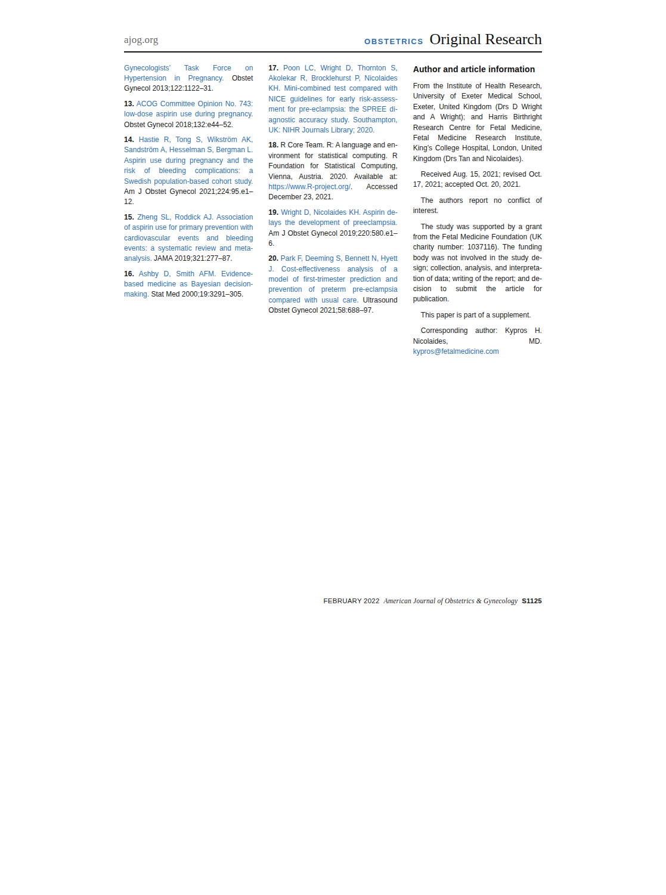ajog.org
Obstetrics Original Research
Gynecologists’ Task Force on Hypertension in Pregnancy. Obstet Gynecol 2013;122:1122–31.
13. ACOG Committee Opinion No. 743: low-dose aspirin use during pregnancy. Obstet Gynecol 2018;132:e44–52.
14. Hastie R, Tong S, Wikström AK, Sandström A, Hesselman S, Bergman L. Aspirin use during pregnancy and the risk of bleeding complications: a Swedish population-based cohort study. Am J Obstet Gynecol 2021;224:95.e1–12.
15. Zheng SL, Roddick AJ. Association of aspirin use for primary prevention with cardiovascular events and bleeding events: a systematic review and meta-analysis. JAMA 2019;321:277–87.
16. Ashby D, Smith AFM. Evidence-based medicine as Bayesian decision-making. Stat Med 2000;19:3291–305.
17. Poon LC, Wright D, Thornton S, Akolekar R, Brocklehurst P, Nicolaides KH. Mini-combined test compared with NICE guidelines for early risk-assessment for pre-eclampsia: the SPREE diagnostic accuracy study. Southampton, UK: NIHR Journals Library; 2020.
18. R Core Team. R: A language and environment for statistical computing. R Foundation for Statistical Computing, Vienna, Austria. 2020. Available at: https://www.R-project.org/. Accessed December 23, 2021.
19. Wright D, Nicolaides KH. Aspirin delays the development of preeclampsia. Am J Obstet Gynecol 2019;220:580.e1–6.
20. Park F, Deeming S, Bennett N, Hyett J. Cost-effectiveness analysis of a model of first-trimester prediction and prevention of preterm pre-eclampsia compared with usual care. Ultrasound Obstet Gynecol 2021;58:688–97.
Author and article information
From the Institute of Health Research, University of Exeter Medical School, Exeter, United Kingdom (Drs D Wright and A Wright); and Harris Birthright Research Centre for Fetal Medicine, Fetal Medicine Research Institute, King’s College Hospital, London, United Kingdom (Drs Tan and Nicolaides).
Received Aug. 15, 2021; revised Oct. 17, 2021; accepted Oct. 20, 2021.
The authors report no conflict of interest.
The study was supported by a grant from the Fetal Medicine Foundation (UK charity number: 1037116). The funding body was not involved in the study design; collection, analysis, and interpretation of data; writing of the report; and decision to submit the article for publication.
This paper is part of a supplement.
Corresponding author: Kypros H. Nicolaides, MD. kypros@fetalmedicine.com
FEBRUARY 2022 American Journal of Obstetrics & Gynecology S1125